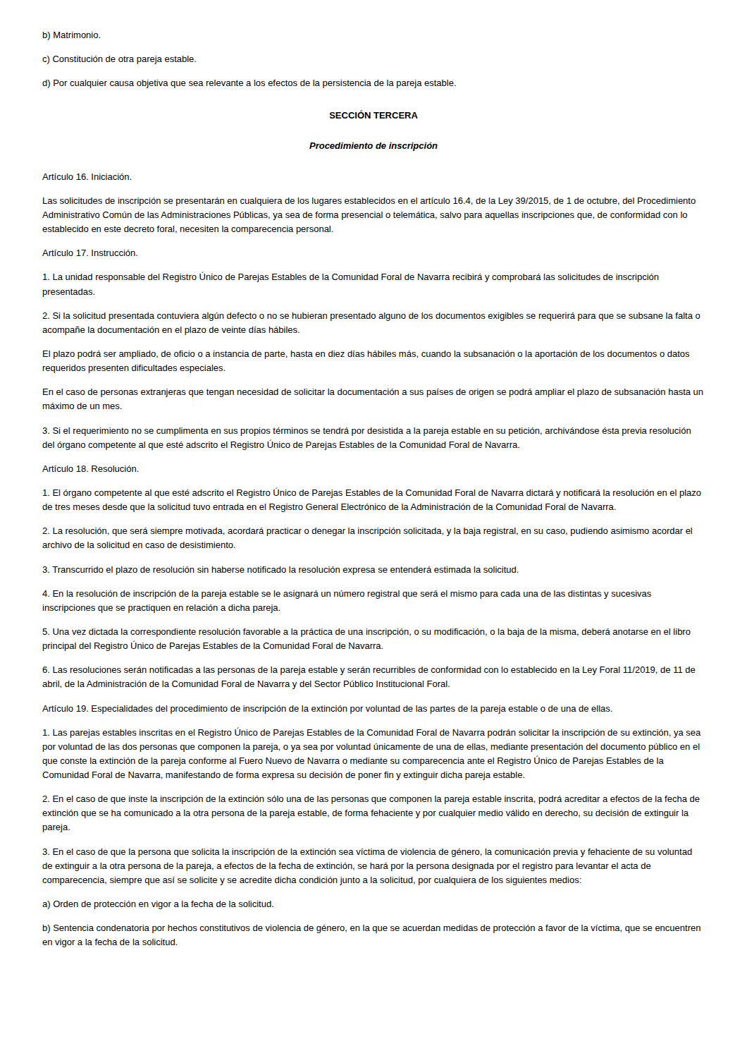b) Matrimonio.
c) Constitución de otra pareja estable.
d) Por cualquier causa objetiva que sea relevante a los efectos de la persistencia de la pareja estable.
SECCIÓN TERCERA
Procedimiento de inscripción
Artículo 16. Iniciación.
Las solicitudes de inscripción se presentarán en cualquiera de los lugares establecidos en el artículo 16.4, de la Ley 39/2015, de 1 de octubre, del Procedimiento Administrativo Común de las Administraciones Públicas, ya sea de forma presencial o telemática, salvo para aquellas inscripciones que, de conformidad con lo establecido en este decreto foral, necesiten la comparecencia personal.
Artículo 17. Instrucción.
1. La unidad responsable del Registro Único de Parejas Estables de la Comunidad Foral de Navarra recibirá y comprobará las solicitudes de inscripción presentadas.
2. Si la solicitud presentada contuviera algún defecto o no se hubieran presentado alguno de los documentos exigibles se requerirá para que se subsane la falta o acompañe la documentación en el plazo de veinte días hábiles.
El plazo podrá ser ampliado, de oficio o a instancia de parte, hasta en diez días hábiles más, cuando la subsanación o la aportación de los documentos o datos requeridos presenten dificultades especiales.
En el caso de personas extranjeras que tengan necesidad de solicitar la documentación a sus países de origen se podrá ampliar el plazo de subsanación hasta un máximo de un mes.
3. Si el requerimiento no se cumplimenta en sus propios términos se tendrá por desistida a la pareja estable en su petición, archivándose ésta previa resolución del órgano competente al que esté adscrito el Registro Único de Parejas Estables de la Comunidad Foral de Navarra.
Artículo 18. Resolución.
1. El órgano competente al que esté adscrito el Registro Único de Parejas Estables de la Comunidad Foral de Navarra dictará y notificará la resolución en el plazo de tres meses desde que la solicitud tuvo entrada en el Registro General Electrónico de la Administración de la Comunidad Foral de Navarra.
2. La resolución, que será siempre motivada, acordará practicar o denegar la inscripción solicitada, y la baja registral, en su caso, pudiendo asimismo acordar el archivo de la solicitud en caso de desistimiento.
3. Transcurrido el plazo de resolución sin haberse notificado la resolución expresa se entenderá estimada la solicitud.
4. En la resolución de inscripción de la pareja estable se le asignará un número registral que será el mismo para cada una de las distintas y sucesivas inscripciones que se practiquen en relación a dicha pareja.
5. Una vez dictada la correspondiente resolución favorable a la práctica de una inscripción, o su modificación, o la baja de la misma, deberá anotarse en el libro principal del Registro Único de Parejas Estables de la Comunidad Foral de Navarra.
6. Las resoluciones serán notificadas a las personas de la pareja estable y serán recurribles de conformidad con lo establecido en la Ley Foral 11/2019, de 11 de abril, de la Administración de la Comunidad Foral de Navarra y del Sector Público Institucional Foral.
Artículo 19. Especialidades del procedimiento de inscripción de la extinción por voluntad de las partes de la pareja estable o de una de ellas.
1. Las parejas estables inscritas en el Registro Único de Parejas Estables de la Comunidad Foral de Navarra podrán solicitar la inscripción de su extinción, ya sea por voluntad de las dos personas que componen la pareja, o ya sea por voluntad únicamente de una de ellas, mediante presentación del documento público en el que conste la extinción de la pareja conforme al Fuero Nuevo de Navarra o mediante su comparecencia ante el Registro Único de Parejas Estables de la Comunidad Foral de Navarra, manifestando de forma expresa su decisión de poner fin y extinguir dicha pareja estable.
2. En el caso de que inste la inscripción de la extinción sólo una de las personas que componen la pareja estable inscrita, podrá acreditar a efectos de la fecha de extinción que se ha comunicado a la otra persona de la pareja estable, de forma fehaciente y por cualquier medio válido en derecho, su decisión de extinguir la pareja.
3. En el caso de que la persona que solicita la inscripción de la extinción sea víctima de violencia de género, la comunicación previa y fehaciente de su voluntad de extinguir a la otra persona de la pareja, a efectos de la fecha de extinción, se hará por la persona designada por el registro para levantar el acta de comparecencia, siempre que así se solicite y se acredite dicha condición junto a la solicitud, por cualquiera de los siguientes medios:
a) Orden de protección en vigor a la fecha de la solicitud.
b) Sentencia condenatoria por hechos constitutivos de violencia de género, en la que se acuerdan medidas de protección a favor de la víctima, que se encuentren en vigor a la fecha de la solicitud.